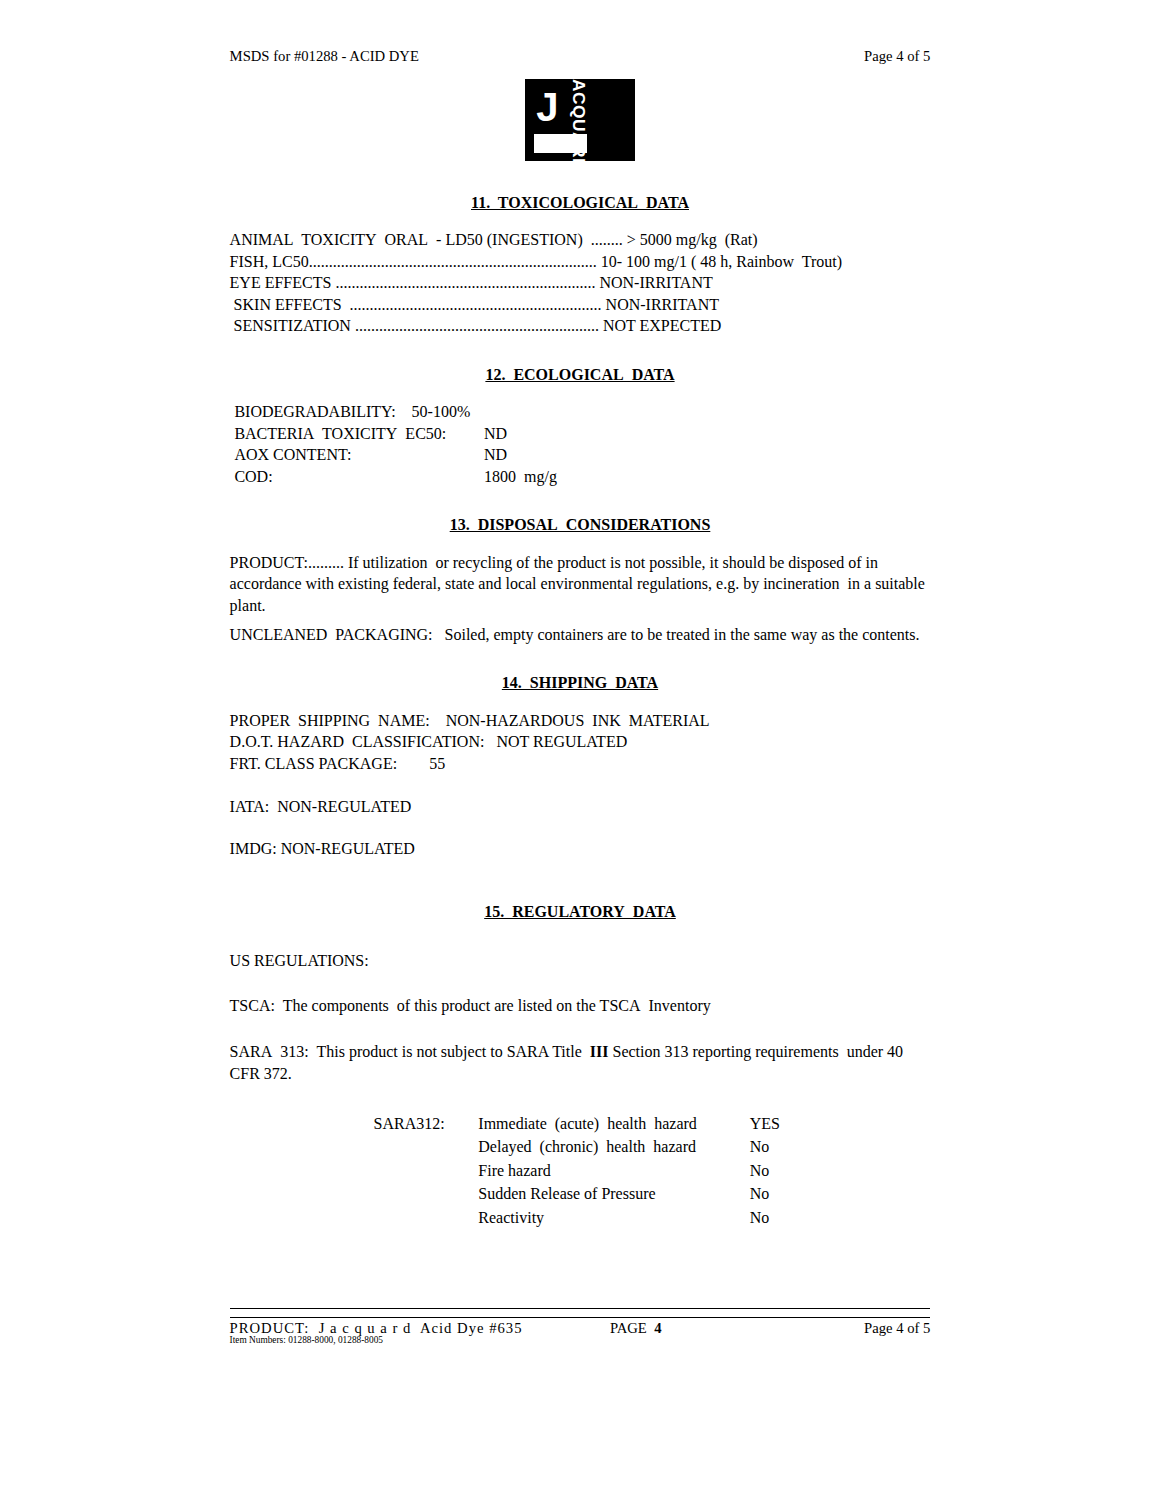MSDS for #01288 - ACID DYE
Page 4 of 5
J JACQUARD
11. TOXICOLOGICAL DATA
ANIMAL TOXICITY ORAL - LD50 (INGESTION) ........ > 5000 mg/kg (Rat)
FISH, LC50........................................................................ 10- 100 mg/1 ( 48 h, Rainbow Trout)
EYE EFFECTS ................................................................. NON-IRRITANT
SKIN EFFECTS ............................................................... NON-IRRITANT
SENSITIZATION ............................................................. NOT EXPECTED
12. ECOLOGICAL DATA
BIODEGRADABILITY: 50-100%
BACTERIA TOXICITY EC50: ND
AOX CONTENT: ND
COD: 1800 mg/g
13. DISPOSAL CONSIDERATIONS
PRODUCT:......... If utilization or recycling of the product is not possible, it should be disposed of in accordance with existing federal, state and local environmental regulations, e.g. by incineration in a suitable plant.
UNCLEANED PACKAGING: Soiled, empty containers are to be treated in the same way as the contents.
14. SHIPPING DATA
PROPER SHIPPING NAME: NON-HAZARDOUS INK MATERIAL
D.O.T. HAZARD CLASSIFICATION: NOT REGULATED
FRT. CLASS PACKAGE: 55
IATA: NON-REGULATED
IMDG: NON-REGULATED
15. REGULATORY DATA
US REGULATIONS:
TSCA: The components of this product are listed on the TSCA Inventory
SARA 313: This product is not subject to SARA Title III Section 313 reporting requirements under 40 CFR 372.
| SARA312: | Immediate (acute) health hazard | YES |
| | Delayed (chronic) health hazard | No |
| | Fire hazard | No |
| | Sudden Release of Pressure | No |
| | Reactivity | No |
PRODUCT: J a c q u a r d Acid Dye #635 Item Numbers: 01288-8000, 01288-8005
PAGE 4
Page 4 of 5